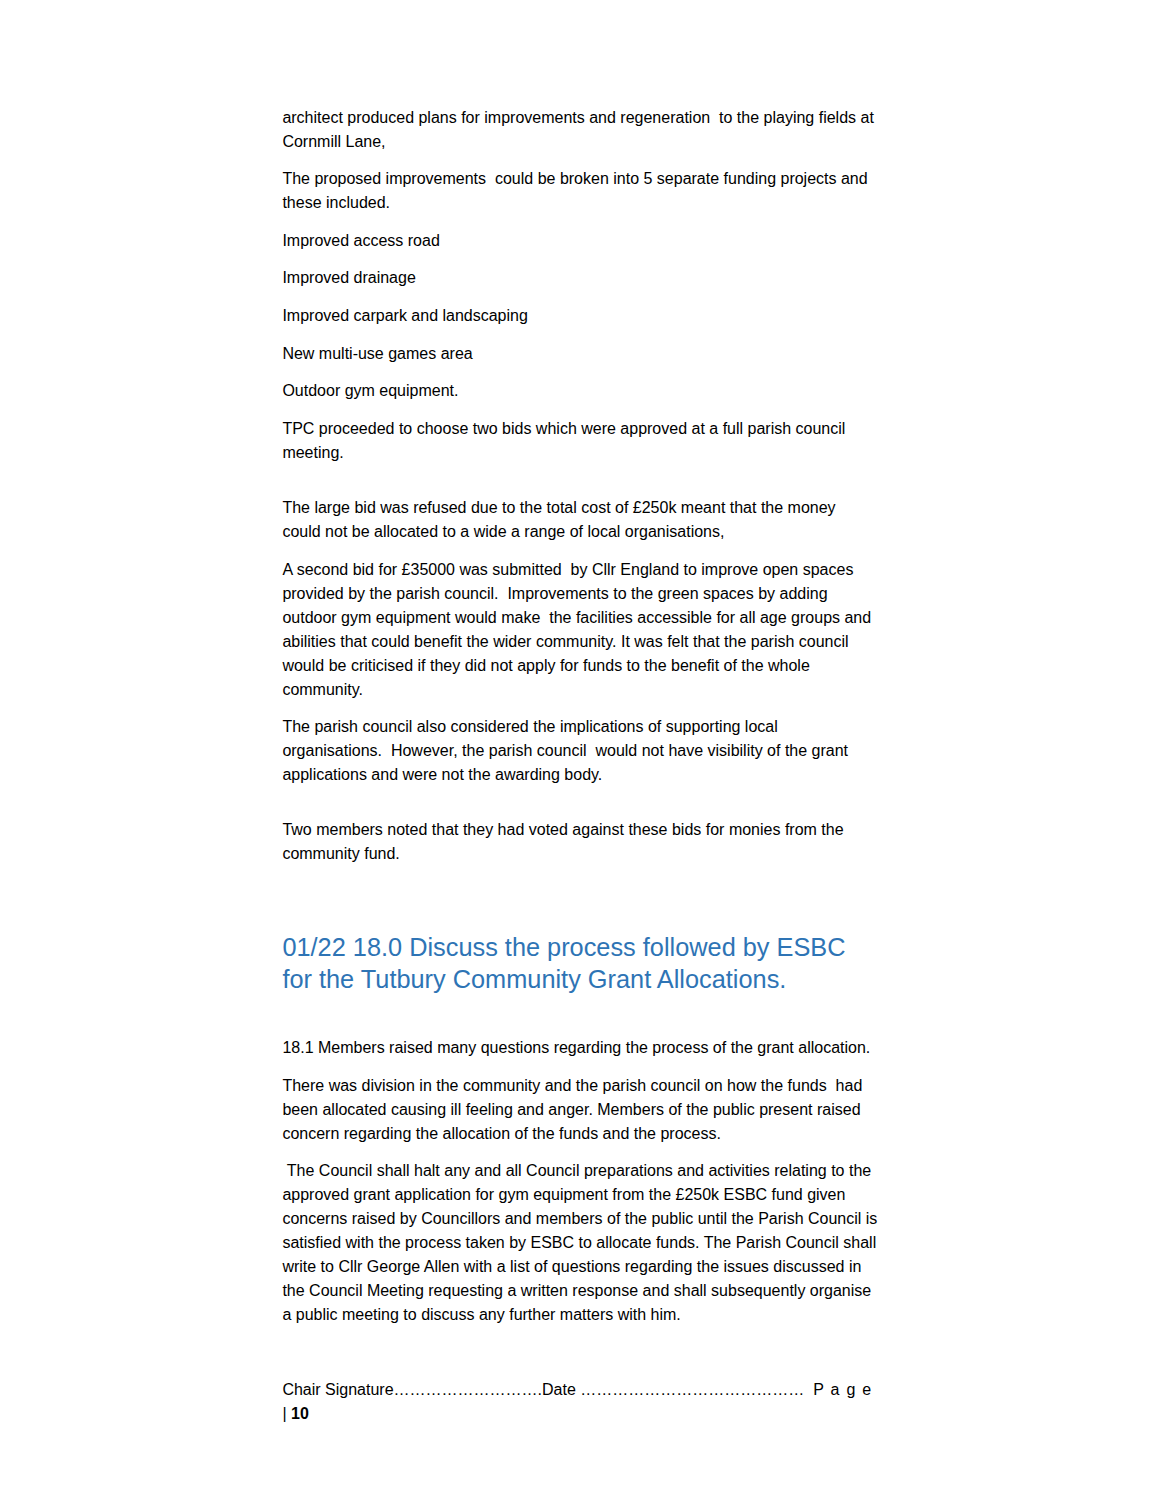architect produced plans for improvements and regeneration to the playing fields at Cornmill Lane,
The proposed improvements could be broken into 5 separate funding projects and these included.
Improved access road
Improved drainage
Improved carpark and landscaping
New multi-use games area
Outdoor gym equipment.
TPC proceeded to choose two bids which were approved at a full parish council meeting.
The large bid was refused due to the total cost of £250k meant that the money could not be allocated to a wide a range of local organisations,
A second bid for £35000 was submitted by Cllr England to improve open spaces provided by the parish council. Improvements to the green spaces by adding outdoor gym equipment would make the facilities accessible for all age groups and abilities that could benefit the wider community. It was felt that the parish council would be criticised if they did not apply for funds to the benefit of the whole community.
The parish council also considered the implications of supporting local organisations. However, the parish council would not have visibility of the grant applications and were not the awarding body.
Two members noted that they had voted against these bids for monies from the community fund.
01/22 18.0 Discuss the process followed by ESBC for the Tutbury Community Grant Allocations.
18.1 Members raised many questions regarding the process of the grant allocation.
There was division in the community and the parish council on how the funds had been allocated causing ill feeling and anger. Members of the public present raised concern regarding the allocation of the funds and the process.
The Council shall halt any and all Council preparations and activities relating to the approved grant application for gym equipment from the £250k ESBC fund given concerns raised by Councillors and members of the public until the Parish Council is satisfied with the process taken by ESBC to allocate funds. The Parish Council shall write to Cllr George Allen with a list of questions regarding the issues discussed in the Council Meeting requesting a written response and shall subsequently organise a public meeting to discuss any further matters with him.
Chair Signature……………………….Date …………………………………… P a g e | 10